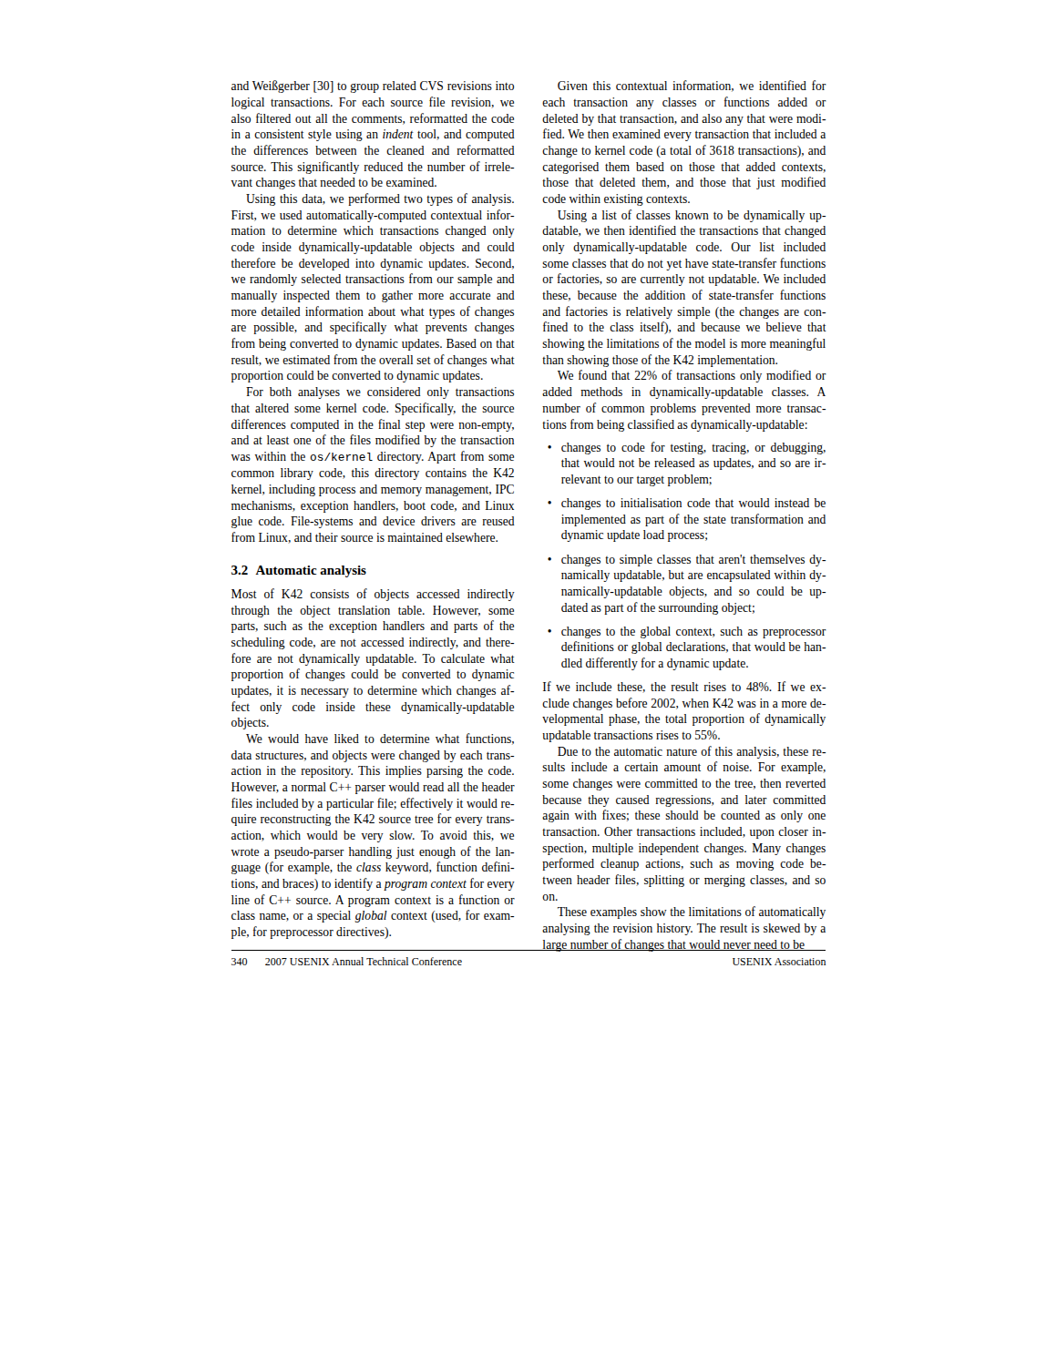and Weißgerber [30] to group related CVS revisions into logical transactions. For each source file revision, we also filtered out all the comments, reformatted the code in a consistent style using an indent tool, and computed the differences between the cleaned and reformatted source. This significantly reduced the number of irrelevant changes that needed to be examined.
Using this data, we performed two types of analysis. First, we used automatically-computed contextual information to determine which transactions changed only code inside dynamically-updatable objects and could therefore be developed into dynamic updates. Second, we randomly selected transactions from our sample and manually inspected them to gather more accurate and more detailed information about what types of changes are possible, and specifically what prevents changes from being converted to dynamic updates. Based on that result, we estimated from the overall set of changes what proportion could be converted to dynamic updates.
For both analyses we considered only transactions that altered some kernel code. Specifically, the source differences computed in the final step were non-empty, and at least one of the files modified by the transaction was within the os/kernel directory. Apart from some common library code, this directory contains the K42 kernel, including process and memory management, IPC mechanisms, exception handlers, boot code, and Linux glue code. File-systems and device drivers are reused from Linux, and their source is maintained elsewhere.
3.2 Automatic analysis
Most of K42 consists of objects accessed indirectly through the object translation table. However, some parts, such as the exception handlers and parts of the scheduling code, are not accessed indirectly, and therefore are not dynamically updatable. To calculate what proportion of changes could be converted to dynamic updates, it is necessary to determine which changes affect only code inside these dynamically-updatable objects.
We would have liked to determine what functions, data structures, and objects were changed by each transaction in the repository. This implies parsing the code. However, a normal C++ parser would read all the header files included by a particular file; effectively it would require reconstructing the K42 source tree for every transaction, which would be very slow. To avoid this, we wrote a pseudo-parser handling just enough of the language (for example, the class keyword, function definitions, and braces) to identify a program context for every line of C++ source. A program context is a function or class name, or a special global context (used, for example, for preprocessor directives).
Given this contextual information, we identified for each transaction any classes or functions added or deleted by that transaction, and also any that were modified. We then examined every transaction that included a change to kernel code (a total of 3618 transactions), and categorised them based on those that added contexts, those that deleted them, and those that just modified code within existing contexts.
Using a list of classes known to be dynamically updatable, we then identified the transactions that changed only dynamically-updatable code. Our list included some classes that do not yet have state-transfer functions or factories, so are currently not updatable. We included these, because the addition of state-transfer functions and factories is relatively simple (the changes are confined to the class itself), and because we believe that showing the limitations of the model is more meaningful than showing those of the K42 implementation.
We found that 22% of transactions only modified or added methods in dynamically-updatable classes. A number of common problems prevented more transactions from being classified as dynamically-updatable:
changes to code for testing, tracing, or debugging, that would not be released as updates, and so are irrelevant to our target problem;
changes to initialisation code that would instead be implemented as part of the state transformation and dynamic update load process;
changes to simple classes that aren't themselves dynamically updatable, but are encapsulated within dynamically-updatable objects, and so could be updated as part of the surrounding object;
changes to the global context, such as preprocessor definitions or global declarations, that would be handled differently for a dynamic update.
If we include these, the result rises to 48%. If we exclude changes before 2002, when K42 was in a more developmental phase, the total proportion of dynamically updatable transactions rises to 55%.
Due to the automatic nature of this analysis, these results include a certain amount of noise. For example, some changes were committed to the tree, then reverted because they caused regressions, and later committed again with fixes; these should be counted as only one transaction. Other transactions included, upon closer inspection, multiple independent changes. Many changes performed cleanup actions, such as moving code between header files, splitting or merging classes, and so on.
These examples show the limitations of automatically analysing the revision history. The result is skewed by a large number of changes that would never need to be
3402007 USENIX Annual Technical Conference
USENIX Association